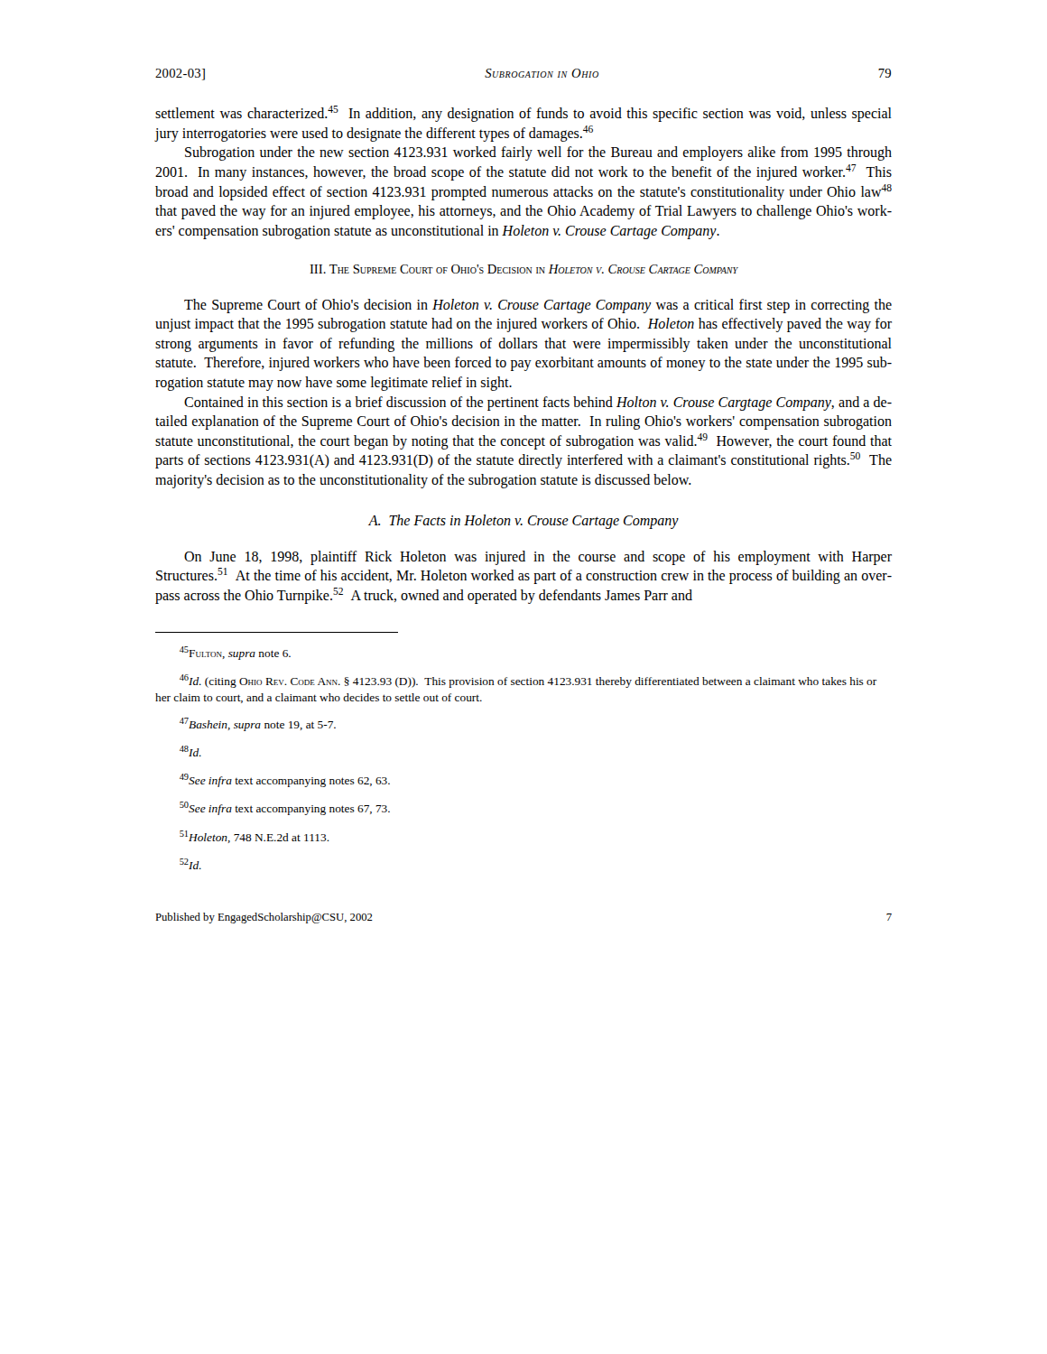2002-03] Subrogation in Ohio 79
settlement was characterized.45 In addition, any designation of funds to avoid this specific section was void, unless special jury interrogatories were used to designate the different types of damages.46
Subrogation under the new section 4123.931 worked fairly well for the Bureau and employers alike from 1995 through 2001. In many instances, however, the broad scope of the statute did not work to the benefit of the injured worker.47 This broad and lopsided effect of section 4123.931 prompted numerous attacks on the statute's constitutionality under Ohio law48 that paved the way for an injured employee, his attorneys, and the Ohio Academy of Trial Lawyers to challenge Ohio's workers' compensation subrogation statute as unconstitutional in Holeton v. Crouse Cartage Company.
III. The Supreme Court of Ohio's Decision in Holeton v. Crouse Cartage Company
The Supreme Court of Ohio's decision in Holeton v. Crouse Cartage Company was a critical first step in correcting the unjust impact that the 1995 subrogation statute had on the injured workers of Ohio. Holeton has effectively paved the way for strong arguments in favor of refunding the millions of dollars that were impermissibly taken under the unconstitutional statute. Therefore, injured workers who have been forced to pay exorbitant amounts of money to the state under the 1995 subrogation statute may now have some legitimate relief in sight.
Contained in this section is a brief discussion of the pertinent facts behind Holton v. Crouse Cargtage Company, and a detailed explanation of the Supreme Court of Ohio's decision in the matter. In ruling Ohio's workers' compensation subrogation statute unconstitutional, the court began by noting that the concept of subrogation was valid.49 However, the court found that parts of sections 4123.931(A) and 4123.931(D) of the statute directly interfered with a claimant's constitutional rights.50 The majority's decision as to the unconstitutionality of the subrogation statute is discussed below.
A. The Facts in Holeton v. Crouse Cartage Company
On June 18, 1998, plaintiff Rick Holeton was injured in the course and scope of his employment with Harper Structures.51 At the time of his accident, Mr. Holeton worked as part of a construction crew in the process of building an overpass across the Ohio Turnpike.52 A truck, owned and operated by defendants James Parr and
45 Fulton, supra note 6.
46 Id. (citing Ohio Rev. Code Ann. § 4123.93 (D)). This provision of section 4123.931 thereby differentiated between a claimant who takes his or her claim to court, and a claimant who decides to settle out of court.
47 Bashein, supra note 19, at 5-7.
48 Id.
49 See infra text accompanying notes 62, 63.
50 See infra text accompanying notes 67, 73.
51 Holeton, 748 N.E.2d at 1113.
52 Id.
Published by EngagedScholarship@CSU, 2002 7